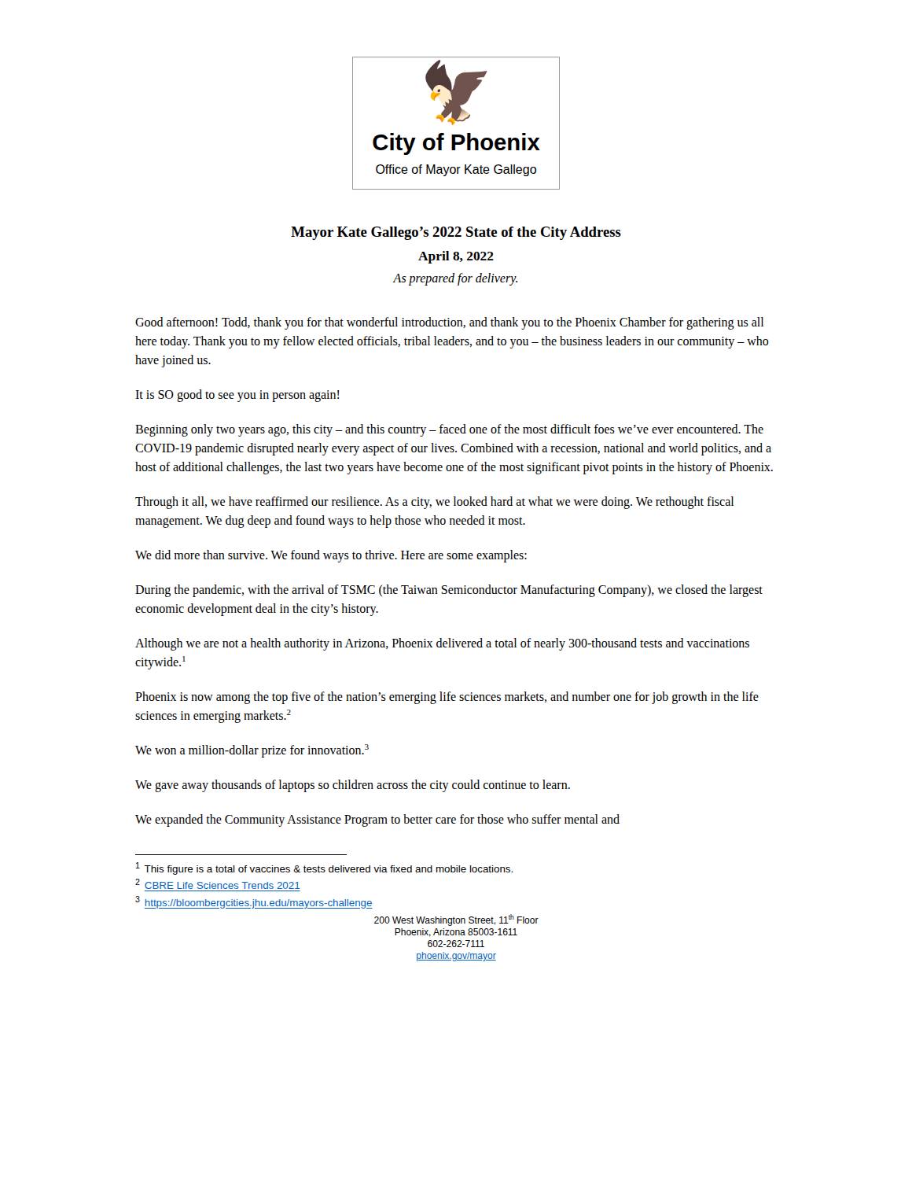🦅
City of Phoenix
Office of Mayor Kate Gallego
Mayor Kate Gallego’s 2022 State of the City Address
April 8, 2022
As prepared for delivery.
Good afternoon! Todd, thank you for that wonderful introduction, and thank you to the Phoenix Chamber for gathering us all here today. Thank you to my fellow elected officials, tribal leaders, and to you – the business leaders in our community – who have joined us.
It is SO good to see you in person again!
Beginning only two years ago, this city – and this country – faced one of the most difficult foes we’ve ever encountered. The COVID-19 pandemic disrupted nearly every aspect of our lives. Combined with a recession, national and world politics, and a host of additional challenges, the last two years have become one of the most significant pivot points in the history of Phoenix.
Through it all, we have reaffirmed our resilience. As a city, we looked hard at what we were doing. We rethought fiscal management. We dug deep and found ways to help those who needed it most.
We did more than survive. We found ways to thrive. Here are some examples:
During the pandemic, with the arrival of TSMC (the Taiwan Semiconductor Manufacturing Company), we closed the largest economic development deal in the city’s history.
Although we are not a health authority in Arizona, Phoenix delivered a total of nearly 300-thousand tests and vaccinations citywide.1
Phoenix is now among the top five of the nation’s emerging life sciences markets, and number one for job growth in the life sciences in emerging markets.2
We won a million-dollar prize for innovation.3
We gave away thousands of laptops so children across the city could continue to learn.
We expanded the Community Assistance Program to better care for those who suffer mental and
1 This figure is a total of vaccines & tests delivered via fixed and mobile locations.
2 CBRE Life Sciences Trends 2021
3 https://bloombergcities.jhu.edu/mayors-challenge
200 West Washington Street, 11th Floor
Phoenix, Arizona 85003-1611
602-262-7111
phoenix.gov/mayor